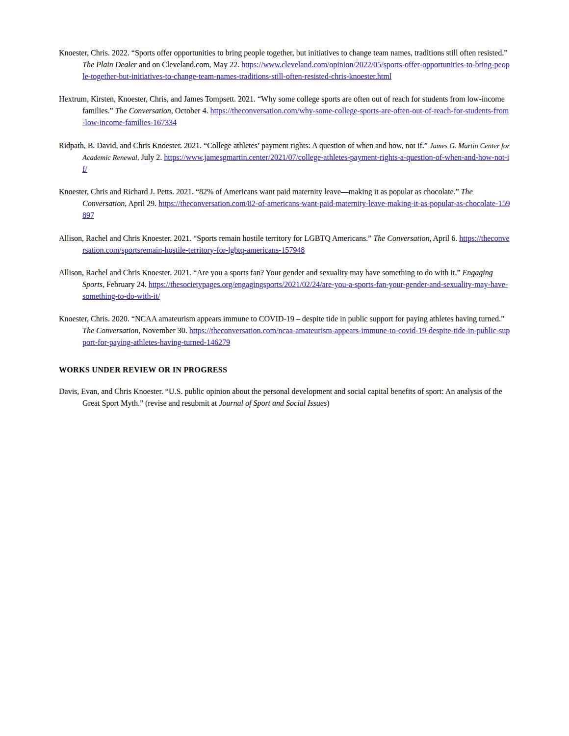Knoester, Chris. 2022. “Sports offer opportunities to bring people together, but initiatives to change team names, traditions still often resisted.” The Plain Dealer and on Cleveland.com, May 22. https://www.cleveland.com/opinion/2022/05/sports-offer-opportunities-to-bring-people-together-but-initiatives-to-change-team-names-traditions-still-often-resisted-chris-knoester.html
Hextrum, Kirsten, Knoester, Chris, and James Tompsett. 2021. “Why some college sports are often out of reach for students from low-income families.” The Conversation, October 4. https://theconversation.com/why-some-college-sports-are-often-out-of-reach-for-students-from-low-income-families-167334
Ridpath, B. David, and Chris Knoester. 2021. “College athletes’ payment rights: A question of when and how, not if.” James G. Martin Center for Academic Renewal, July 2. https://www.jamesgmartin.center/2021/07/college-athletes-payment-rights-a-question-of-when-and-how-not-if/
Knoester, Chris and Richard J. Petts. 2021. “82% of Americans want paid maternity leave—making it as popular as chocolate.” The Conversation, April 29. https://theconversation.com/82-of-americans-want-paid-maternity-leave-making-it-as-popular-as-chocolate-159897
Allison, Rachel and Chris Knoester. 2021. “Sports remain hostile territory for LGBTQ Americans.” The Conversation, April 6. https://theconversation.com/sportsremain-hostile-territory-for-lgbtq-americans-157948
Allison, Rachel and Chris Knoester. 2021. “Are you a sports fan? Your gender and sexuality may have something to do with it.” Engaging Sports, February 24. https://thesocietypages.org/engagingsports/2021/02/24/are-you-a-sports-fan-your-gender-and-sexuality-may-have-something-to-do-with-it/
Knoester, Chris. 2020. “NCAA amateurism appears immune to COVID-19 – despite tide in public support for paying athletes having turned.” The Conversation, November 30. https://theconversation.com/ncaa-amateurism-appears-immune-to-covid-19-despite-tide-in-public-support-for-paying-athletes-having-turned-146279
WORKS UNDER REVIEW OR IN PROGRESS
Davis, Evan, and Chris Knoester. “U.S. public opinion about the personal development and social capital benefits of sport: An analysis of the Great Sport Myth.” (revise and resubmit at Journal of Sport and Social Issues)